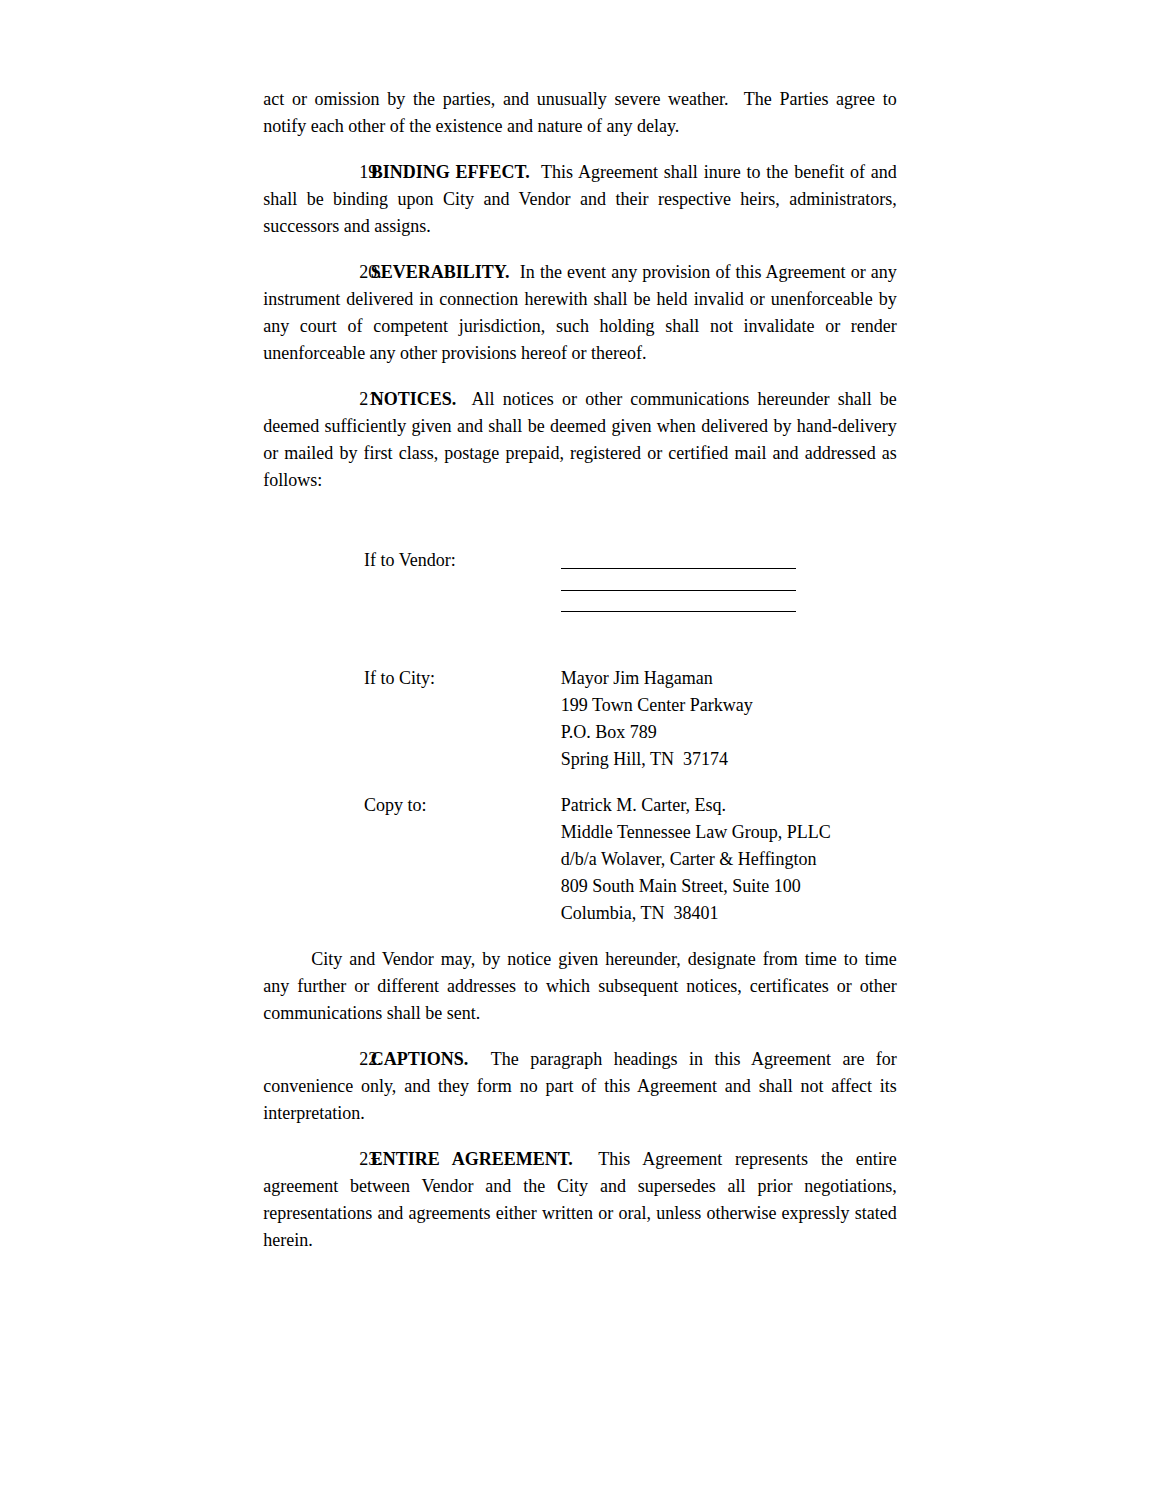act or omission by the parties, and unusually severe weather. The Parties agree to notify each other of the existence and nature of any delay.
19. BINDING EFFECT. This Agreement shall inure to the benefit of and shall be binding upon City and Vendor and their respective heirs, administrators, successors and assigns.
20. SEVERABILITY. In the event any provision of this Agreement or any instrument delivered in connection herewith shall be held invalid or unenforceable by any court of competent jurisdiction, such holding shall not invalidate or render unenforceable any other provisions hereof or thereof.
21. NOTICES. All notices or other communications hereunder shall be deemed sufficiently given and shall be deemed given when delivered by hand-delivery or mailed by first class, postage prepaid, registered or certified mail and addressed as follows:
| If to Vendor: | |
| If to City: | Mayor Jim Hagaman 199 Town Center Parkway P.O. Box 789 Spring Hill, TN 37174 |
| Copy to: | Patrick M. Carter, Esq. Middle Tennessee Law Group, PLLC d/b/a Wolaver, Carter & Heffington 809 South Main Street, Suite 100 Columbia, TN 38401 |
City and Vendor may, by notice given hereunder, designate from time to time any further or different addresses to which subsequent notices, certificates or other communications shall be sent.
22. CAPTIONS. The paragraph headings in this Agreement are for convenience only, and they form no part of this Agreement and shall not affect its interpretation.
23. ENTIRE AGREEMENT. This Agreement represents the entire agreement between Vendor and the City and supersedes all prior negotiations, representations and agreements either written or oral, unless otherwise expressly stated herein.